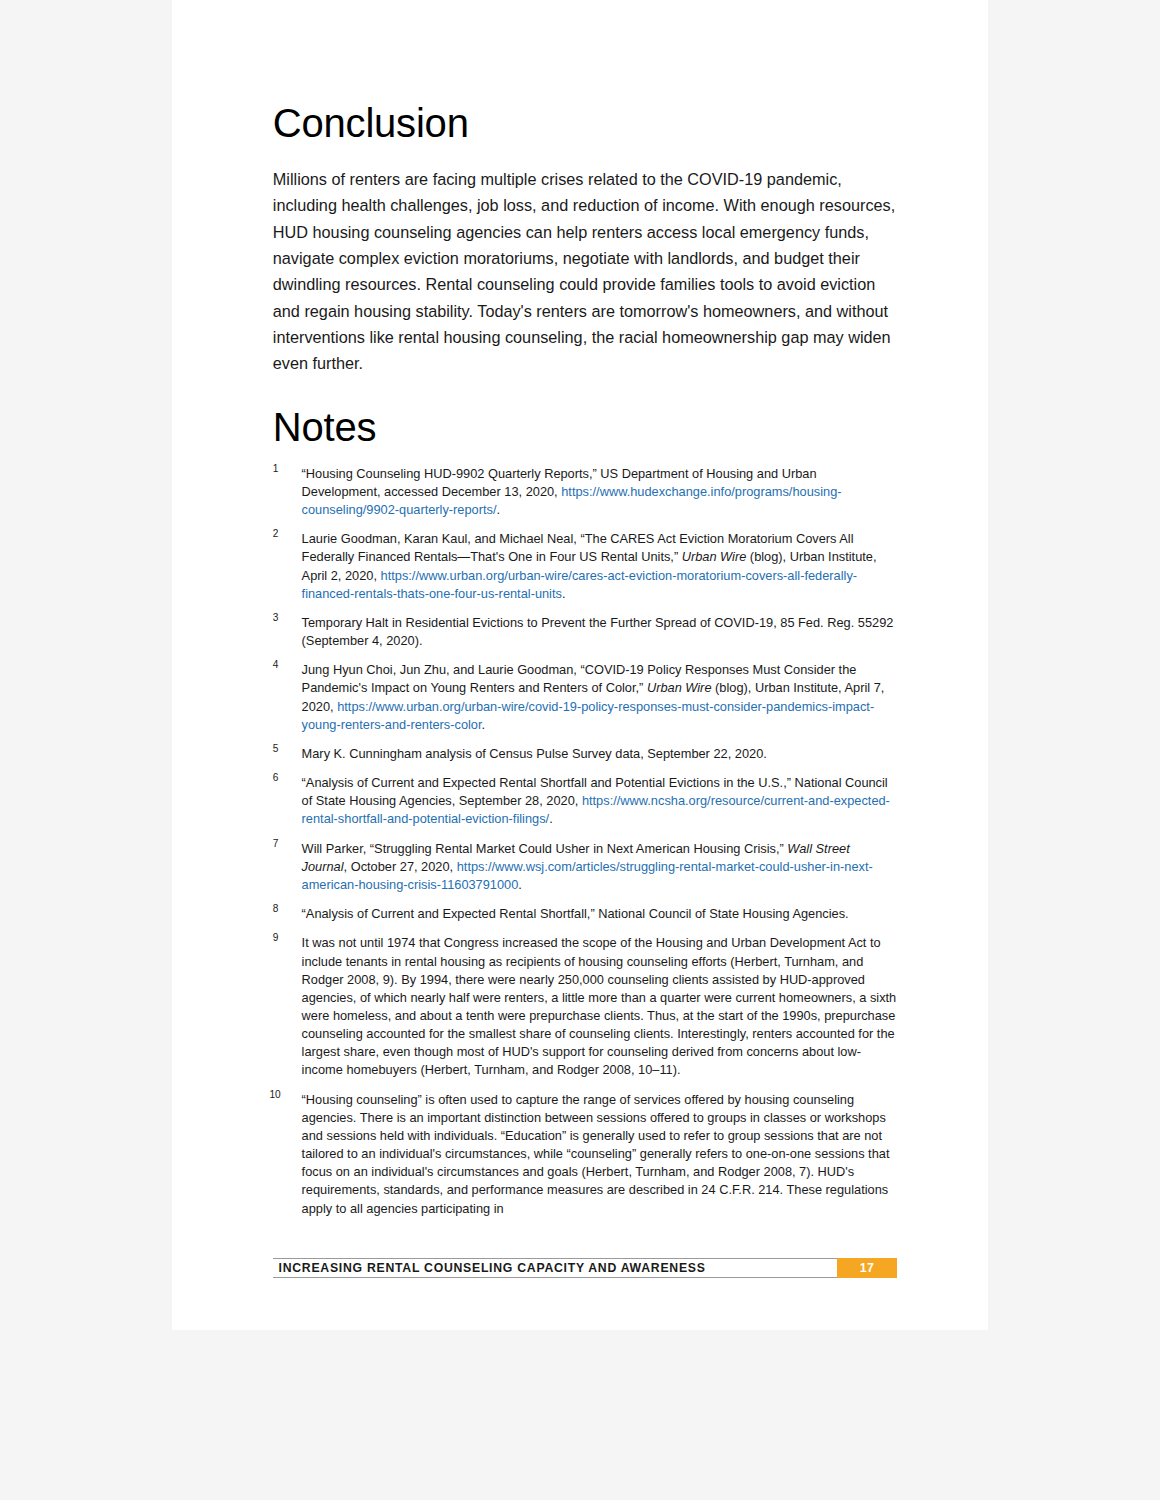Conclusion
Millions of renters are facing multiple crises related to the COVID-19 pandemic, including health challenges, job loss, and reduction of income. With enough resources, HUD housing counseling agencies can help renters access local emergency funds, navigate complex eviction moratoriums, negotiate with landlords, and budget their dwindling resources. Rental counseling could provide families tools to avoid eviction and regain housing stability. Today's renters are tomorrow's homeowners, and without interventions like rental housing counseling, the racial homeownership gap may widen even further.
Notes
“Housing Counseling HUD-9902 Quarterly Reports,” US Department of Housing and Urban Development, accessed December 13, 2020, https://www.hudexchange.info/programs/housing-counseling/9902-quarterly-reports/.
Laurie Goodman, Karan Kaul, and Michael Neal, “The CARES Act Eviction Moratorium Covers All Federally Financed Rentals—That's One in Four US Rental Units,” Urban Wire (blog), Urban Institute, April 2, 2020, https://www.urban.org/urban-wire/cares-act-eviction-moratorium-covers-all-federally-financed-rentals-thats-one-four-us-rental-units.
Temporary Halt in Residential Evictions to Prevent the Further Spread of COVID-19, 85 Fed. Reg. 55292 (September 4, 2020).
Jung Hyun Choi, Jun Zhu, and Laurie Goodman, “COVID-19 Policy Responses Must Consider the Pandemic's Impact on Young Renters and Renters of Color,” Urban Wire (blog), Urban Institute, April 7, 2020, https://www.urban.org/urban-wire/covid-19-policy-responses-must-consider-pandemics-impact-young-renters-and-renters-color.
Mary K. Cunningham analysis of Census Pulse Survey data, September 22, 2020.
“Analysis of Current and Expected Rental Shortfall and Potential Evictions in the U.S.,” National Council of State Housing Agencies, September 28, 2020, https://www.ncsha.org/resource/current-and-expected-rental-shortfall-and-potential-eviction-filings/.
Will Parker, “Struggling Rental Market Could Usher in Next American Housing Crisis,” Wall Street Journal, October 27, 2020, https://www.wsj.com/articles/struggling-rental-market-could-usher-in-next-american-housing-crisis-11603791000.
“Analysis of Current and Expected Rental Shortfall,” National Council of State Housing Agencies.
It was not until 1974 that Congress increased the scope of the Housing and Urban Development Act to include tenants in rental housing as recipients of housing counseling efforts (Herbert, Turnham, and Rodger 2008, 9). By 1994, there were nearly 250,000 counseling clients assisted by HUD-approved agencies, of which nearly half were renters, a little more than a quarter were current homeowners, a sixth were homeless, and about a tenth were prepurchase clients. Thus, at the start of the 1990s, prepurchase counseling accounted for the smallest share of counseling clients. Interestingly, renters accounted for the largest share, even though most of HUD's support for counseling derived from concerns about low-income homebuyers (Herbert, Turnham, and Rodger 2008, 10–11).
“Housing counseling” is often used to capture the range of services offered by housing counseling agencies. There is an important distinction between sessions offered to groups in classes or workshops and sessions held with individuals. “Education” is generally used to refer to group sessions that are not tailored to an individual's circumstances, while “counseling” generally refers to one-on-one sessions that focus on an individual's circumstances and goals (Herbert, Turnham, and Rodger 2008, 7). HUD's requirements, standards, and performance measures are described in 24 C.F.R. 214. These regulations apply to all agencies participating in
INCREASING RENTAL COUNSELING CAPACITY AND AWARENESS
17